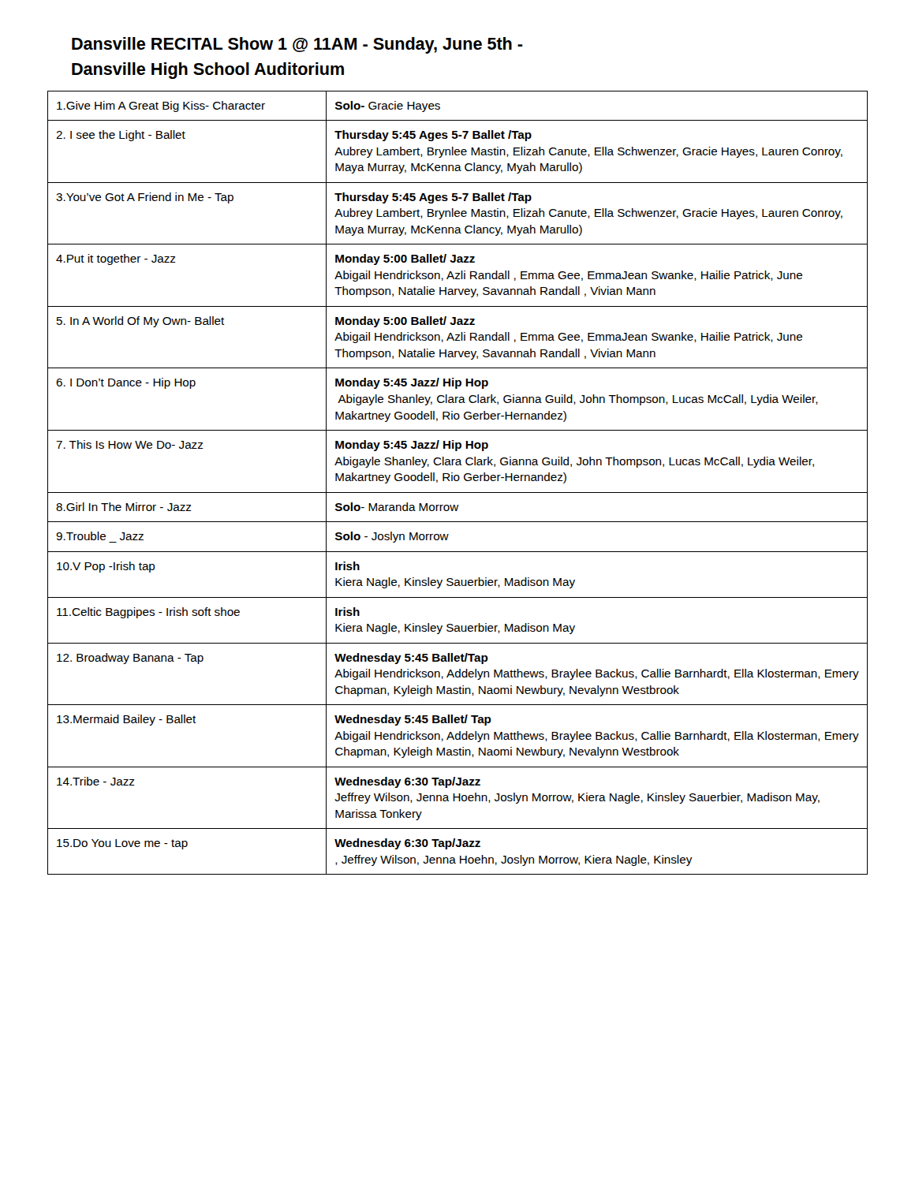Dansville RECITAL Show 1 @ 11AM - Sunday, June 5th -
Dansville High School Auditorium
| 1.Give Him A Great Big Kiss- Character | Solo- Gracie Hayes |
| 2. I see the Light - Ballet | Thursday 5:45 Ages 5-7 Ballet /Tap Aubrey Lambert, Brynlee Mastin, Elizah Canute, Ella Schwenzer, Gracie Hayes, Lauren Conroy, Maya Murray, McKenna Clancy, Myah Marullo) |
| 3.You’ve Got A Friend in Me - Tap | Thursday 5:45 Ages 5-7 Ballet /Tap Aubrey Lambert, Brynlee Mastin, Elizah Canute, Ella Schwenzer, Gracie Hayes, Lauren Conroy, Maya Murray, McKenna Clancy, Myah Marullo) |
| 4.Put it together - Jazz | Monday 5:00 Ballet/ Jazz Abigail Hendrickson, Azli Randall , Emma Gee, EmmaJean Swanke, Hailie Patrick, June Thompson, Natalie Harvey, Savannah Randall , Vivian Mann |
| 5. In A World Of My Own- Ballet | Monday 5:00 Ballet/ Jazz Abigail Hendrickson, Azli Randall , Emma Gee, EmmaJean Swanke, Hailie Patrick, June Thompson, Natalie Harvey, Savannah Randall , Vivian Mann |
| 6. I Don’t Dance - Hip Hop | Monday 5:45 Jazz/ Hip Hop Abigayle Shanley, Clara Clark, Gianna Guild, John Thompson, Lucas McCall, Lydia Weiler, Makartney Goodell, Rio Gerber-Hernandez) |
| 7. This Is How We Do- Jazz | Monday 5:45 Jazz/ Hip Hop Abigayle Shanley, Clara Clark, Gianna Guild, John Thompson, Lucas McCall, Lydia Weiler, Makartney Goodell, Rio Gerber-Hernandez) |
| 8.Girl In The Mirror - Jazz | Solo - Maranda Morrow |
| 9.Trouble _ Jazz | Solo - Joslyn Morrow |
| 10.V Pop -Irish tap | Irish Kiera Nagle, Kinsley Sauerbier, Madison May |
| 11.Celtic Bagpipes - Irish soft shoe | Irish Kiera Nagle, Kinsley Sauerbier, Madison May |
| 12. Broadway Banana - Tap | Wednesday 5:45 Ballet/Tap Abigail Hendrickson, Addelyn Matthews, Braylee Backus, Callie Barnhardt, Ella Klosterman, Emery Chapman, Kyleigh Mastin, Naomi Newbury, Nevalynn Westbrook |
| 13.Mermaid Bailey - Ballet | Wednesday 5:45 Ballet/ Tap Abigail Hendrickson, Addelyn Matthews, Braylee Backus, Callie Barnhardt, Ella Klosterman, Emery Chapman, Kyleigh Mastin, Naomi Newbury, Nevalynn Westbrook |
| 14.Tribe - Jazz | Wednesday 6:30 Tap/Jazz Jeffrey Wilson, Jenna Hoehn, Joslyn Morrow, Kiera Nagle, Kinsley Sauerbier, Madison May, Marissa Tonkery |
| 15.Do You Love me - tap | Wednesday 6:30 Tap/Jazz , Jeffrey Wilson, Jenna Hoehn, Joslyn Morrow, Kiera Nagle, Kinsley |